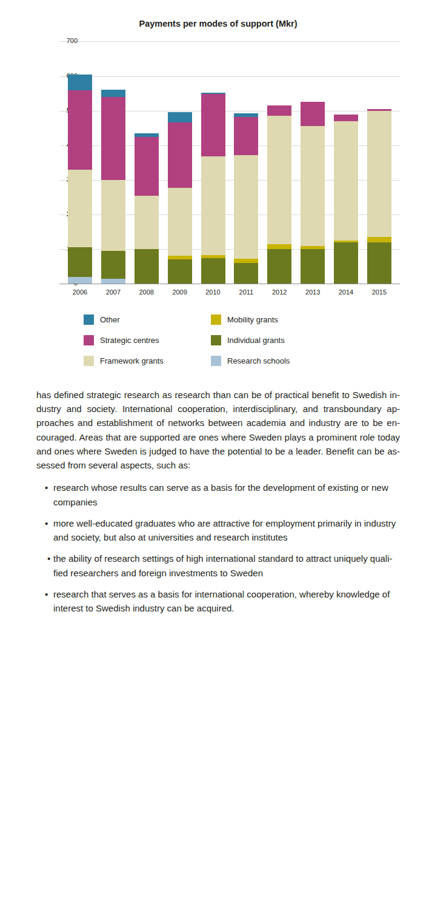Payments per modes of support (Mkr)
700
600
500
400
300
200
100
0
20062007200820092010 20112012201320142015
Other
Mobility grants
Strategic centres
Individual grants
Framework grants
Research schools
has defined strategic research as research than can be of practical benefit to Swedish industry and society. International cooperation, interdisciplinary, and transboundary approaches and establishment of networks between academia and industry are to be encouraged. Areas that are supported are ones where Sweden plays a prominent role today and ones where Sweden is judged to have the potential to be a leader. Benefit can be assessed from several aspects, such as:
research whose results can serve as a basis for the development of existing or new companies
more well-educated graduates who are attractive for employment primarily in industry and society, but also at universities and research institutes
the ability of research settings of high international standard to attract uniquely qualified researchers and foreign investments to Sweden
research that serves as a basis for international cooperation, whereby knowledge of interest to Swedish industry can be acquired.